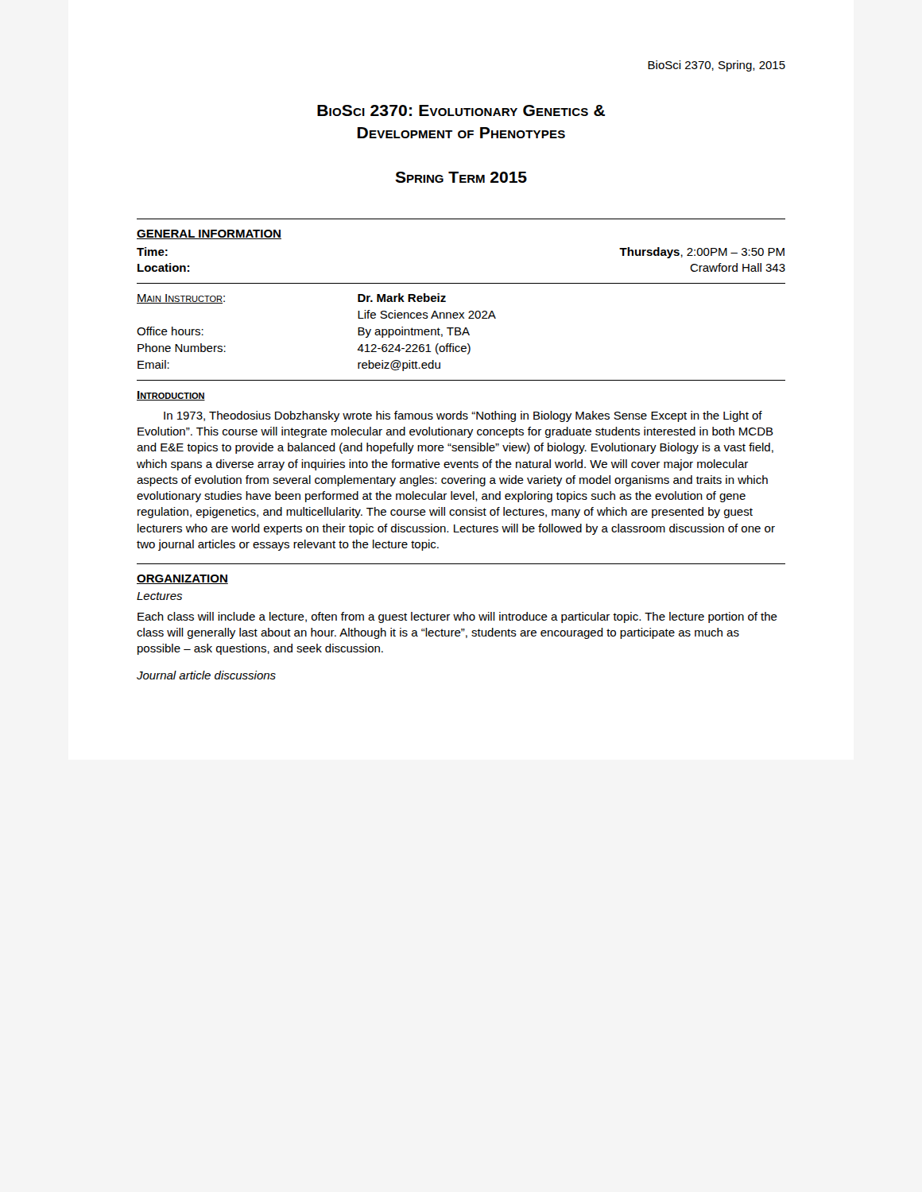BioSci 2370, Spring, 2015
BioSci 2370: Evolutionary Genetics &
Development of Phenotypes
Spring Term 2015
General Information
| Time: | Thursdays , 2:00PM – 3:50 PM |
| Location: | Crawford Hall 343 |
| Main Instructor : | Dr. Mark Rebeiz |
| | Life Sciences Annex 202A |
| Office hours: | By appointment, TBA |
| Phone Numbers: | 412-624-2261 (office) |
| Email: | rebeiz@pitt.edu |
Introduction
In 1973, Theodosius Dobzhansky wrote his famous words “Nothing in Biology Makes Sense Except in the Light of Evolution”. This course will integrate molecular and evolutionary concepts for graduate students interested in both MCDB and E&E topics to provide a balanced (and hopefully more “sensible” view) of biology. Evolutionary Biology is a vast field, which spans a diverse array of inquiries into the formative events of the natural world. We will cover major molecular aspects of evolution from several complementary angles: covering a wide variety of model organisms and traits in which evolutionary studies have been performed at the molecular level, and exploring topics such as the evolution of gene regulation, epigenetics, and multicellularity. The course will consist of lectures, many of which are presented by guest lecturers who are world experts on their topic of discussion. Lectures will be followed by a classroom discussion of one or two journal articles or essays relevant to the lecture topic.
Organization
Lectures
Each class will include a lecture, often from a guest lecturer who will introduce a particular topic. The lecture portion of the class will generally last about an hour. Although it is a “lecture”, students are encouraged to participate as much as possible – ask questions, and seek discussion.
Journal article discussions